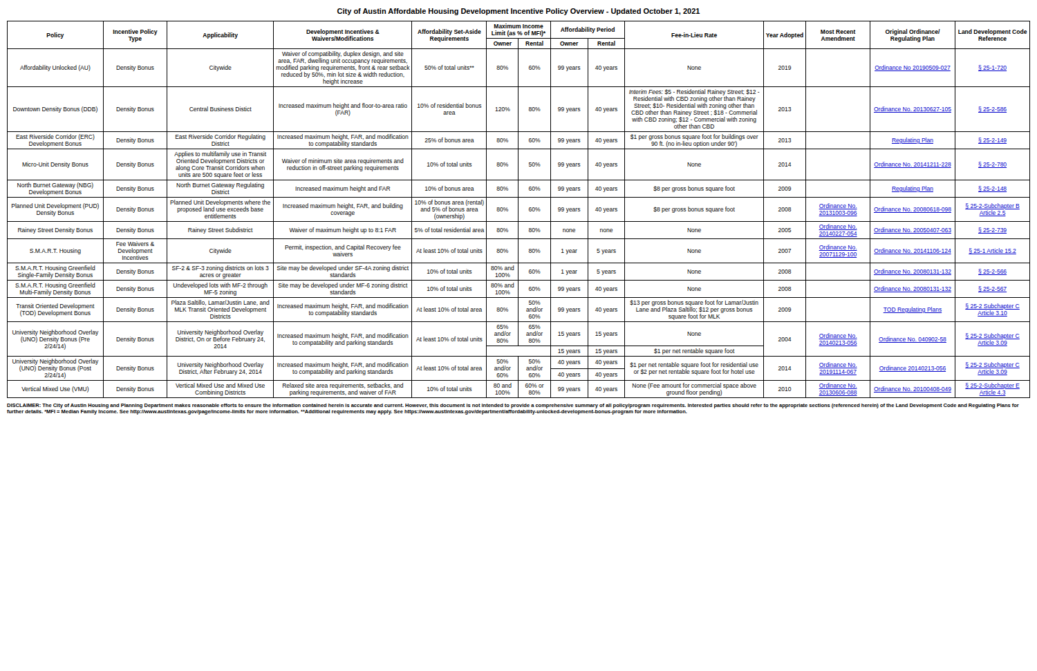City of Austin Affordable Housing Development Incentive Policy Overview - Updated October 1, 2021
| Policy | Incentive Policy Type | Applicability | Development Incentives & Waivers/Modifications | Affordability Set-Aside Requirements | Maximum Income Limit (as % of MFI)* | Affordability Period | Fee-in-Lieu Rate | Year Adopted | Most Recent Amendment | Original Ordinance/ Regulating Plan | Land Development Code Reference |
| --- | --- | --- | --- | --- | --- | --- | --- | --- | --- | --- | --- |
| Owner | Rental | Owner | Rental |
| Affordability Unlocked (AU) | Density Bonus | Citywide | Waiver of compatibility, duplex design, and site area, FAR, dwelling unit occupancy requirements, modified parking requirements, front & rear setback reduced by 50%, min lot size & width reduction, height increase | 50% of total units** | 80% | 60% | 99 years | 40 years | None | 2019 | | Ordinance No 20190509-027 | § 25-1-720 |
| Downtown Density Bonus (DDB) | Density Bonus | Central Business Distict | Increased maximum height and floor-to-area ratio (FAR) | 10% of residential bonus area | 120% | 80% | 99 years | 40 years | Interim Fees: $5 - Residential Rainey Street; $12 - Residential with CBD zoning other than Rainey Street; $10- Residential with zoning other than CBD other than Rainey Street ; $18 - Commerial with CBD zoning; $12 - Commercial with zoning other than CBD | 2013 | | Ordinance No. 20130627-105 | § 25-2-586 |
| East Riverside Corridor (ERC) Development Bonus | Density Bonus | East Riverside Corridor Regulating District | Increased maximum height, FAR, and modification to compatability standards | 25% of bonus area | 80% | 60% | 99 years | 40 years | $1 per gross bonus square foot for buildings over 90 ft. (no in-lieu option under 90') | 2013 | | Regulating Plan | § 25-2-149 |
| Micro-Unit Density Bonus | Density Bonus | Applies to multifamily use in Transit Oriented Development Districts or along Core Transit Corridors when units are 500 square feet or less | Waiver of minimum site area requirements and reduction in off-street parking requirements | 10% of total units | 80% | 50% | 99 years | 40 years | None | 2014 | | Ordinance No. 20141211-228 | § 25-2-780 |
| North Burnet Gateway (NBG) Development Bonus | Density Bonus | North Burnet Gateway Regulating District | Increased maximum height and FAR | 10% of bonus area | 80% | 60% | 99 years | 40 years | $8 per gross bonus square foot | 2009 | | Regulating Plan | § 25-2-148 |
| Planned Unit Development (PUD) Density Bonus | Density Bonus | Planned Unit Developments where the proposed land use exceeds base entitlements | Increased maximum height, FAR, and building coverage | 10% of bonus area (rental) and 5% of bonus area (ownership) | 80% | 60% | 99 years | 40 years | $8 per gross bonus square foot | 2008 | Ordinance No. 20131003-096 | Ordinance No. 20080618-098 | § 25-2-Subchapter B Article 2.5 |
| Rainey Street Density Bonus | Density Bonus | Rainey Street Subdistrict | Waiver of maximum height up to 8:1 FAR | 5% of total residential area | 80% | 80% | none | none | None | 2005 | Ordinance No. 20140227-054 | Ordinance No. 20050407-063 | § 25-2-739 |
| S.M.A.R.T. Housing | Fee Waivers & Development Incentives | Citywide | Permit, inspection, and Capital Recovery fee waivers | At least 10% of total units | 80% | 80% | 1 year | 5 years | None | 2007 | Ordinance No. 20071129-100 | Ordinance No. 20141106-124 | § 25-1 Article 15.2 |
| S.M.A.R.T. Housing Greenfield Single-Family Density Bonus | Density Bonus | SF-2 & SF-3 zoning districts on lots 3 acres or greater | Site may be developed under SF-4A zoning district standards | 10% of total units | 80% and 100% | 60% | 1 year | 5 years | None | 2008 | | Ordinance No. 20080131-132 | § 25-2-566 |
| S.M.A.R.T. Housing Greenfield Multi-Family Density Bonus | Density Bonus | Undeveloped lots with MF-2 through MF-5 zoning | Site may be developed under MF-6 zoning district standards | 10% of total units | 80% and 100% | 60% | 99 years | 40 years | None | 2008 | | Ordinance No. 20080131-132 | § 25-2-567 |
| Transit Oriented Development (TOD) Development Bonus | Density Bonus | Plaza Saltillo, Lamar/Justin Lane, and MLK Transit Oriented Development Districts | Increased maximum height, FAR, and modification to compatability standards | At least 10% of total area | 80% | 50% and/or 60% | 99 years | 40 years | $13 per gross bonus square foot for Lamar/Justin Lane and Plaza Saltillo; $12 per gross bonus square foot for MLK | 2009 | | TOD Regulating Plans | § 25-2 Subchapter C Article 3.10 |
| University Neighborhood Overlay (UNO) Density Bonus (Pre 2/24/14) | Density Bonus | University Neighborhood Overlay District, On or Before February 24, 2014 | Increased maximum height, FAR, and modification to compatability and parking standards | At least 10% of total units | 65% and/or 80% | 65% and/or 80% | 15 years | 15 years | None | 2004 | Ordinance No. 20140213-056 | Ordinance No. 040902-58 | § 25-2 Subchapter C Article 3.09 |
| | 15 years | 15 years | $1 per net rentable square foot |
| University Neighborhood Overlay (UNO) Density Bonus (Post 2/24/14) | Density Bonus | University Neighborhood Overlay District, After February 24, 2014 | Increased maximum height, FAR, and modification to compatability and parking standards | At least 10% of total area | 50% and/or 60% | 50% and/or 60% | 40 years | 40 years | $1 per net rentable square foot for residential use or $2 per net rentable square foot for hotel use | 2014 | Ordinance No. 20191114-067 | Ordinance 20140213-056 | § 25-2 Subchapter C Article 3.09 |
| 40 years | 40 years |
| Vertical Mixed Use (VMU) | Density Bonus | Vertical Mixed Use and Mixed Use Combining Districts | Relaxed site area requirements, setbacks, and parking requirements, and waiver of FAR | 10% of total units | 80 and 100% | 60% or 80% | 99 years | 40 years | None (Fee amount for commercial space above ground floor pending) | 2010 | Ordinance No. 20130606-088 | Ordinance No. 20100408-049 | § 25-2-Subchapter E Article 4.3 |
DISCLAIMER: The City of Austin Housing and Planning Department makes reasonable efforts to ensure the information contained herein is accurate and current. However, this document is not intended to provide a comprehensive summary of all policy/program requirements. Interested parties should refer to the appropriate sections (referenced herein) of the Land Development Code and Regulating Plans for further details. *MFI = Median Family Income. See http://www.austintexas.gov/page/income-limits for more information. **Additional requirements may apply. See https://www.austintexas.gov/department/affordability-unlocked-development-bonus-program for more information.